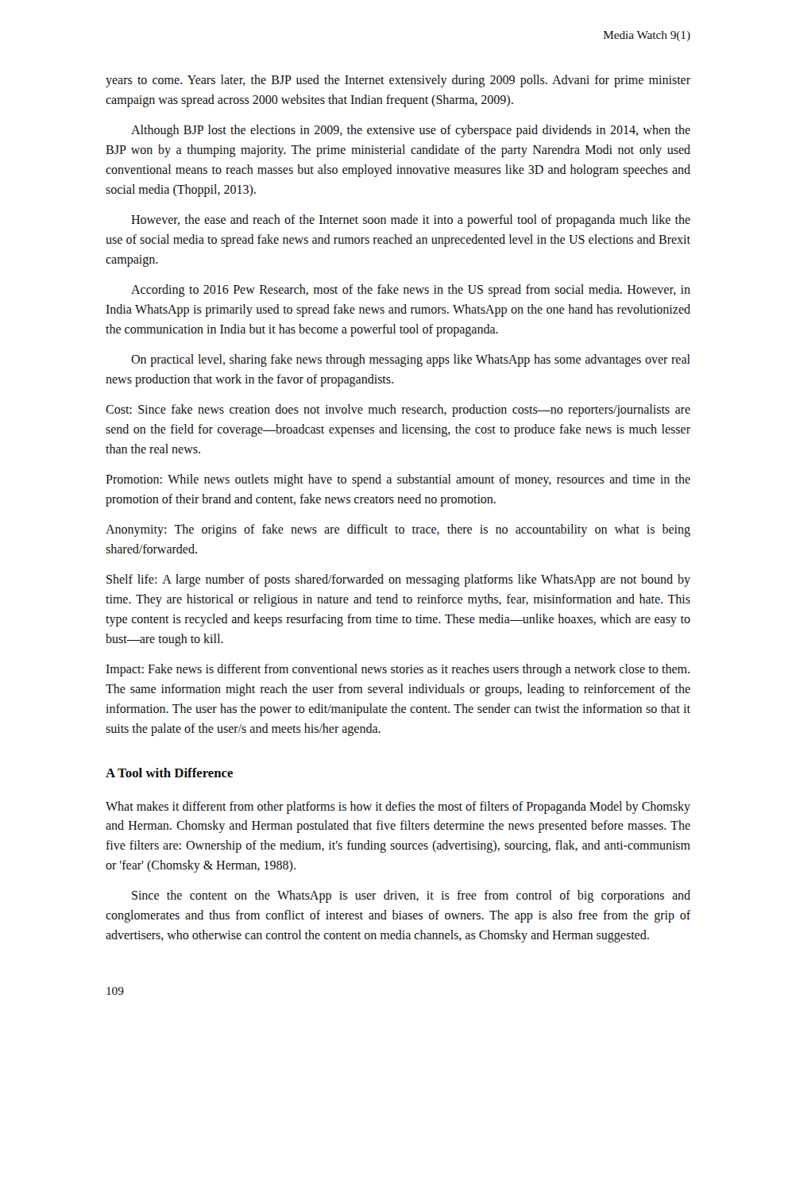Media Watch 9(1)
years to come. Years later, the BJP used the Internet extensively during 2009 polls. Advani for prime minister campaign was spread across 2000 websites that Indian frequent (Sharma, 2009).
Although BJP lost the elections in 2009, the extensive use of cyberspace paid dividends in 2014, when the BJP won by a thumping majority. The prime ministerial candidate of the party Narendra Modi not only used conventional means to reach masses but also employed innovative measures like 3D and hologram speeches and social media (Thoppil, 2013).
However, the ease and reach of the Internet soon made it into a powerful tool of propaganda much like the use of social media to spread fake news and rumors reached an unprecedented level in the US elections and Brexit campaign.
According to 2016 Pew Research, most of the fake news in the US spread from social media. However, in India WhatsApp is primarily used to spread fake news and rumors. WhatsApp on the one hand has revolutionized the communication in India but it has become a powerful tool of propaganda.
On practical level, sharing fake news through messaging apps like WhatsApp has some advantages over real news production that work in the favor of propagandists.
Cost:
Since fake news creation does not involve much research, production costs—no reporters/journalists are send on the field for coverage—broadcast expenses and licensing, the cost to produce fake news is much lesser than the real news.
Promotion:
While news outlets might have to spend a substantial amount of money, resources and time in the promotion of their brand and content, fake news creators need no promotion.
Anonymity:
The origins of fake news are difficult to trace, there is no accountability on what is being shared/forwarded.
Shelf life:
A large number of posts shared/forwarded on messaging platforms like WhatsApp are not bound by time. They are historical or religious in nature and tend to reinforce myths, fear, misinformation and hate. This type content is recycled and keeps resurfacing from time to time. These media—unlike hoaxes, which are easy to bust—are tough to kill.
Impact:
Fake news is different from conventional news stories as it reaches users through a network close to them. The same information might reach the user from several individuals or groups, leading to reinforcement of the information. The user has the power to edit/manipulate the content. The sender can twist the information so that it suits the palate of the user/s and meets his/her agenda.
A Tool with Difference
What makes it different from other platforms is how it defies the most of filters of Propaganda Model by Chomsky and Herman. Chomsky and Herman postulated that five filters determine the news presented before masses. The five filters are: Ownership of the medium, it's funding sources (advertising), sourcing, flak, and anti-communism or 'fear' (Chomsky & Herman, 1988).
Since the content on the WhatsApp is user driven, it is free from control of big corporations and conglomerates and thus from conflict of interest and biases of owners. The app is also free from the grip of advertisers, who otherwise can control the content on media channels, as Chomsky and Herman suggested.
109